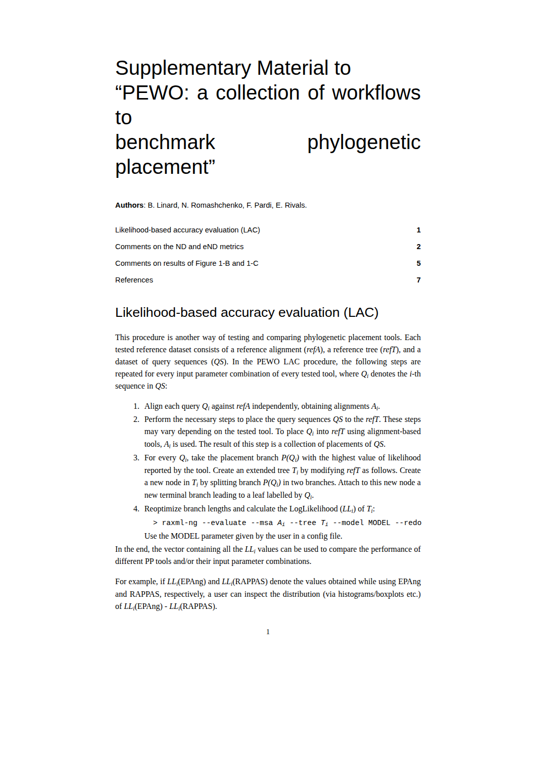Supplementary Material to “PEWO: a collection of workflows to benchmark phylogenetic placement”
Authors: B. Linard, N. Romashchenko, F. Pardi, E. Rivals.
Likelihood-based accuracy evaluation (LAC) 1
Comments on the ND and eND metrics 2
Comments on results of Figure 1-B and 1-C 5
References 7
Likelihood-based accuracy evaluation (LAC)
This procedure is another way of testing and comparing phylogenetic placement tools. Each tested reference dataset consists of a reference alignment (refA), a reference tree (refT), and a dataset of query sequences (QS). In the PEWO LAC procedure, the following steps are repeated for every input parameter combination of every tested tool, where Qi denotes the i-th sequence in QS:
Align each query Qi against refA independently, obtaining alignments Ai.
Perform the necessary steps to place the query sequences QS to the refT. These steps may vary depending on the tested tool. To place Qi into refT using alignment-based tools, Ai is used. The result of this step is a collection of placements of QS.
For every Qi, take the placement branch P(Qi) with the highest value of likelihood reported by the tool. Create an extended tree Ti by modifying refT as follows. Create a new node in Ti by splitting branch P(Qi) in two branches. Attach to this new node a new terminal branch leading to a leaf labelled by Qi.
Reoptimize branch lengths and calculate the LogLikelihood (LLi) of Ti:
> raxml-ng --evaluate --msa Ai --tree Ti --model MODEL --redo
Use the MODEL parameter given by the user in a config file.
In the end, the vector containing all the LLi values can be used to compare the performance of different PP tools and/or their input parameter combinations.
For example, if LLi(EPAng) and LLi(RAPPAS) denote the values obtained while using EPAng and RAPPAS, respectively, a user can inspect the distribution (via histograms/boxplots etc.) of LLi(EPAng) - LLi(RAPPAS).
1